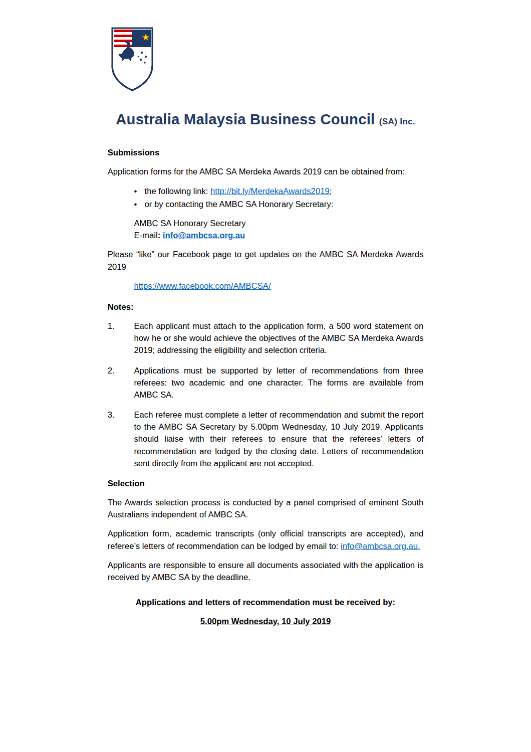Australia Malaysia Business Council (SA) Inc.
Submissions
Application forms for the AMBC SA Merdeka Awards 2019 can be obtained from:
the following link: http://bit.ly/MerdekaAwards2019;
or by contacting the AMBC SA Honorary Secretary:
AMBC SA Honorary Secretary
E-mail: info@ambcsa.org.au
Please “like” our Facebook page to get updates on the AMBC SA Merdeka Awards 2019
https://www.facebook.com/AMBCSA/
Notes:
Each applicant must attach to the application form, a 500 word statement on how he or she would achieve the objectives of the AMBC SA Merdeka Awards 2019; addressing the eligibility and selection criteria.
Applications must be supported by letter of recommendations from three referees: two academic and one character. The forms are available from AMBC SA.
Each referee must complete a letter of recommendation and submit the report to the AMBC SA Secretary by 5.00pm Wednesday, 10 July 2019. Applicants should liaise with their referees to ensure that the referees’ letters of recommendation are lodged by the closing date. Letters of recommendation sent directly from the applicant are not accepted.
Selection
The Awards selection process is conducted by a panel comprised of eminent South Australians independent of AMBC SA.
Application form, academic transcripts (only official transcripts are accepted), and referee’s letters of recommendation can be lodged by email to: info@ambcsa.org.au.
Applicants are responsible to ensure all documents associated with the application is received by AMBC SA by the deadline.
Applications and letters of recommendation must be received by:
5.00pm Wednesday, 10 July 2019